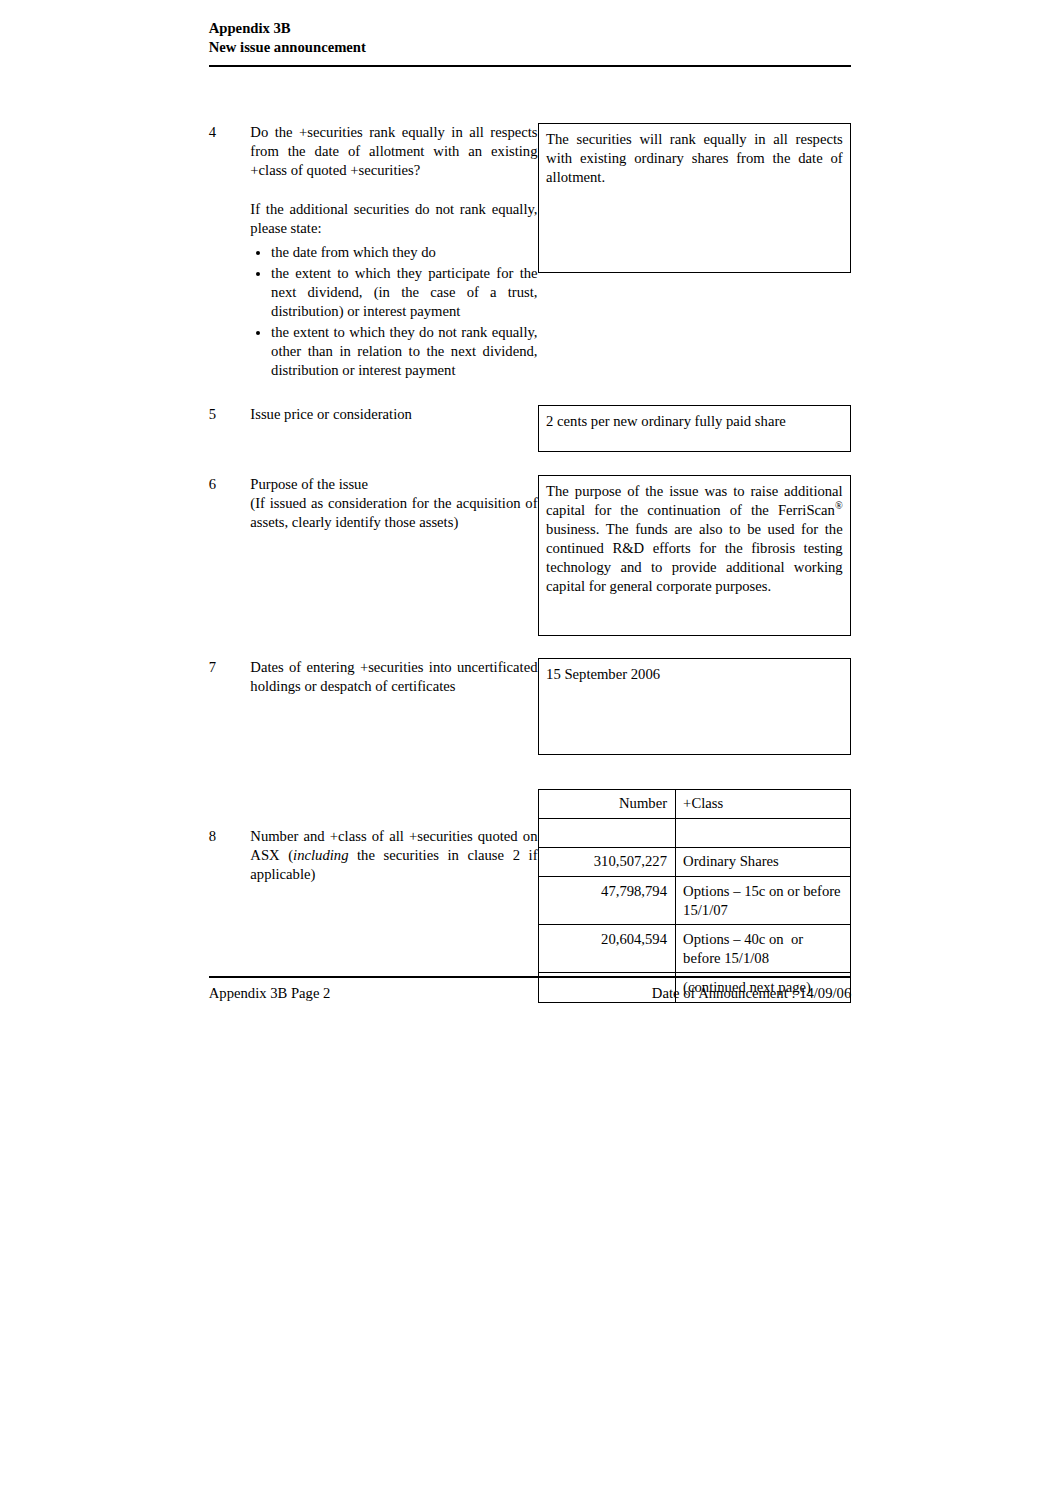Appendix 3B
New issue announcement
| 4 | Do the + securities rank equally in all respects from the date of allotment with an existing + class of quoted + securities? If the additional securities do not rank equally, please state: the date from which they do the extent to which they participate for the next dividend, (in the case of a trust, distribution) or interest payment the extent to which they do not rank equally, other than in relation to the next dividend, distribution or interest payment | The securities will rank equally in all respects with existing ordinary shares from the date of allotment. |
| 5 | Issue price or consideration | 2 cents per new ordinary fully paid share |
| 6 | Purpose of the issue (If issued as consideration for the acquisition of assets, clearly identify those assets) | The purpose of the issue was to raise additional capital for the continuation of the FerriScan ® business. The funds are also to be used for the continued R&D efforts for the fibrosis testing technology and to provide additional working capital for general corporate purposes. |
| 7 | Dates of entering + securities into uncertificated holdings or despatch of certificates | 15 September 2006 |
| 8 | Number and + class of all + securities quoted on ASX ( including the securities in clause 2 if applicable) | / Number / + Class / / 310,507,227 / Ordinary Shares / / 47,798,794 / Options – 15c on or before 15/1/07 / / 20,604,594 / Options – 40c on or before 15/1/08 / / / (continued next page) / |
Appendix 3B Page 2 Date of Announcement : 14/09/06